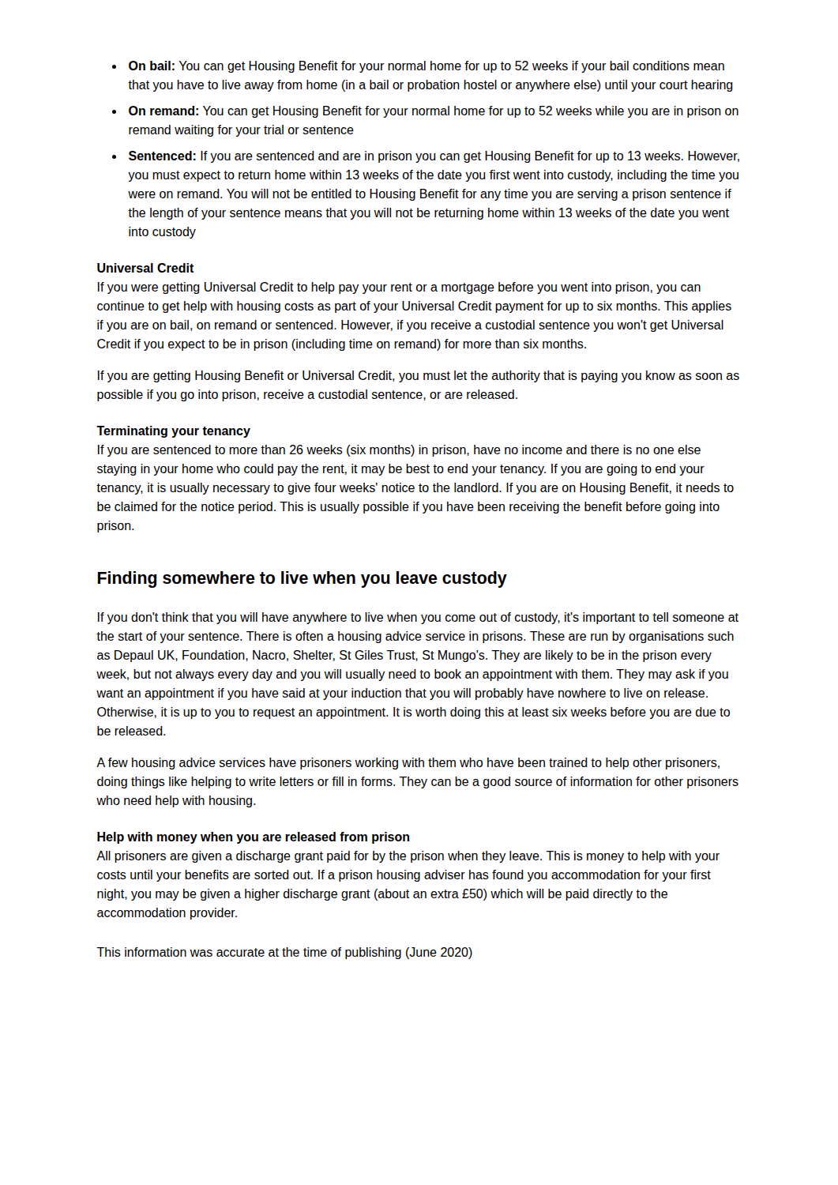On bail: You can get Housing Benefit for your normal home for up to 52 weeks if your bail conditions mean that you have to live away from home (in a bail or probation hostel or anywhere else) until your court hearing
On remand: You can get Housing Benefit for your normal home for up to 52 weeks while you are in prison on remand waiting for your trial or sentence
Sentenced: If you are sentenced and are in prison you can get Housing Benefit for up to 13 weeks. However, you must expect to return home within 13 weeks of the date you first went into custody, including the time you were on remand. You will not be entitled to Housing Benefit for any time you are serving a prison sentence if the length of your sentence means that you will not be returning home within 13 weeks of the date you went into custody
Universal Credit
If you were getting Universal Credit to help pay your rent or a mortgage before you went into prison, you can continue to get help with housing costs as part of your Universal Credit payment for up to six months. This applies if you are on bail, on remand or sentenced. However, if you receive a custodial sentence you won't get Universal Credit if you expect to be in prison (including time on remand) for more than six months.
If you are getting Housing Benefit or Universal Credit, you must let the authority that is paying you know as soon as possible if you go into prison, receive a custodial sentence, or are released.
Terminating your tenancy
If you are sentenced to more than 26 weeks (six months) in prison, have no income and there is no one else staying in your home who could pay the rent, it may be best to end your tenancy. If you are going to end your tenancy, it is usually necessary to give four weeks' notice to the landlord. If you are on Housing Benefit, it needs to be claimed for the notice period. This is usually possible if you have been receiving the benefit before going into prison.
Finding somewhere to live when you leave custody
If you don't think that you will have anywhere to live when you come out of custody, it's important to tell someone at the start of your sentence. There is often a housing advice service in prisons. These are run by organisations such as Depaul UK, Foundation, Nacro, Shelter, St Giles Trust, St Mungo's. They are likely to be in the prison every week, but not always every day and you will usually need to book an appointment with them. They may ask if you want an appointment if you have said at your induction that you will probably have nowhere to live on release. Otherwise, it is up to you to request an appointment. It is worth doing this at least six weeks before you are due to be released.
A few housing advice services have prisoners working with them who have been trained to help other prisoners, doing things like helping to write letters or fill in forms. They can be a good source of information for other prisoners who need help with housing.
Help with money when you are released from prison
All prisoners are given a discharge grant paid for by the prison when they leave. This is money to help with your costs until your benefits are sorted out. If a prison housing adviser has found you accommodation for your first night, you may be given a higher discharge grant (about an extra £50) which will be paid directly to the accommodation provider.
This information was accurate at the time of publishing (June 2020)